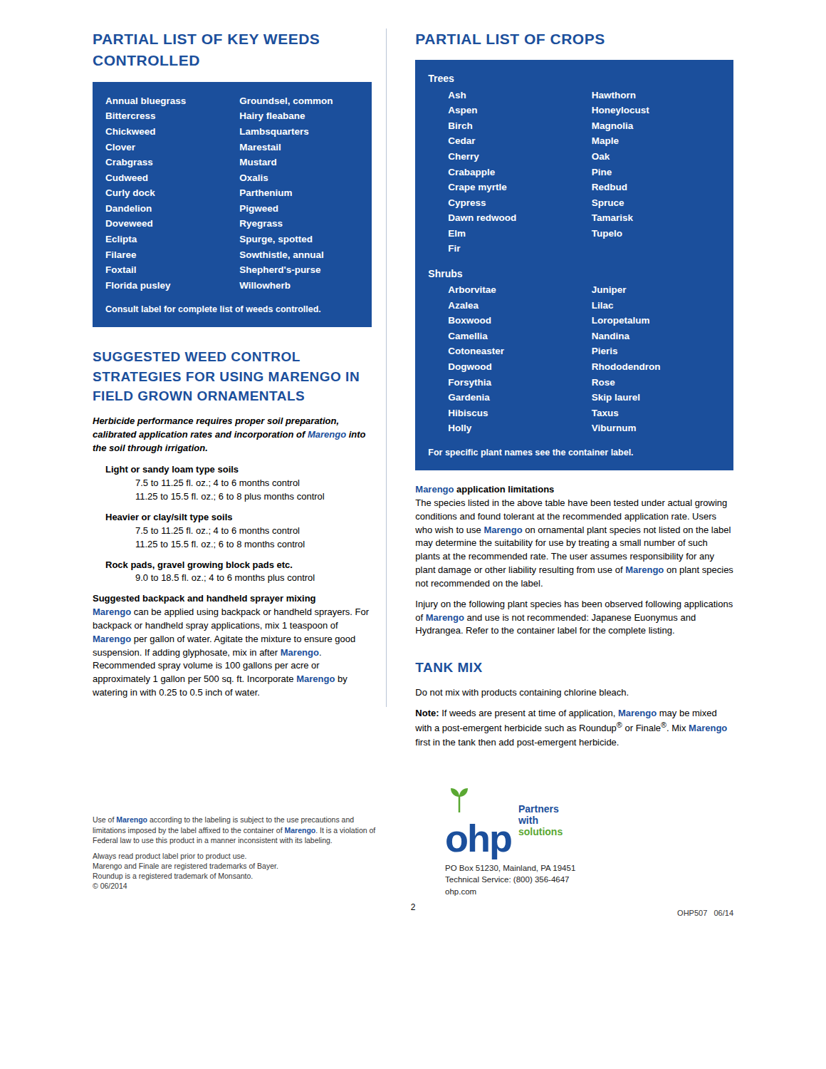Partial list of key weeds controlled
Annual bluegrass
Bittercress
Chickweed
Clover
Crabgrass
Cudweed
Curly dock
Dandelion
Doveweed
Eclipta
Filaree
Foxtail
Florida pusley
Groundsel, common
Hairy fleabane
Lambsquarters
Marestail
Mustard
Oxalis
Parthenium
Pigweed
Ryegrass
Spurge, spotted
Sowthistle, annual
Shepherd's-purse
Willowherb
Consult label for complete list of weeds controlled.
Suggested weed control strategies for using Marengo in field grown ornamentals
Herbicide performance requires proper soil preparation, calibrated application rates and incorporation of Marengo into the soil through irrigation.
Light or sandy loam type soils
7.5 to 11.25 fl. oz.; 4 to 6 months control
11.25 to 15.5 fl. oz.; 6 to 8 plus months control
Heavier or clay/silt type soils
7.5 to 11.25 fl. oz.; 4 to 6 months control
11.25 to 15.5 fl. oz.; 6 to 8 months control
Rock pads, gravel growing block pads etc.
9.0 to 18.5 fl. oz.; 4 to 6 months plus control
Suggested backpack and handheld sprayer mixing
Marengo can be applied using backpack or handheld sprayers. For backpack or handheld spray applications, mix 1 teaspoon of Marengo per gallon of water. Agitate the mixture to ensure good suspension. If adding glyphosate, mix in after Marengo. Recommended spray volume is 100 gallons per acre or approximately 1 gallon per 500 sq. ft. Incorporate Marengo by watering in with 0.25 to 0.5 inch of water.
Partial list of crops
Trees
Ash
Aspen
Birch
Cedar
Cherry
Crabapple
Crape myrtle
Cypress
Dawn redwood
Elm
Fir
Hawthorn
Honeylocust
Magnolia
Maple
Oak
Pine
Redbud
Spruce
Tamarisk
Tupelo
Shrubs
Arborvitae
Azalea
Boxwood
Camellia
Cotoneaster
Dogwood
Forsythia
Gardenia
Hibiscus
Holly
Juniper
Lilac
Loropetalum
Nandina
Pieris
Rhododendron
Rose
Skip laurel
Taxus
Viburnum
For specific plant names see the container label.
Marengo application limitations
The species listed in the above table have been tested under actual growing conditions and found tolerant at the recommended application rate. Users who wish to use Marengo on ornamental plant species not listed on the label may determine the suitability for use by treating a small number of such plants at the recommended rate. The user assumes responsibility for any plant damage or other liability resulting from use of Marengo on plant species not recommended on the label.
Injury on the following plant species has been observed following applications of Marengo and use is not recommended: Japanese Euonymus and Hydrangea. Refer to the container label for the complete listing.
Tank mix
Do not mix with products containing chlorine bleach.
Note: If weeds are present at time of application, Marengo may be mixed with a post-emergent herbicide such as Roundup® or Finale®. Mix Marengo first in the tank then add post-emergent herbicide.
Use of Marengo according to the labeling is subject to the use precautions and limitations imposed by the label affixed to the container of Marengo. It is a violation of Federal law to use this product in a manner inconsistent with its labeling.
Always read product label prior to product use.
Marengo and Finale are registered trademarks of Bayer.
Roundup is a registered trademark of Monsanto.
© 06/2014
ohp
Partners
with
solutions
PO Box 51230, Mainland, PA 19451
Technical Service: (800) 356-4647
ohp.com
2
OHP507 06/14